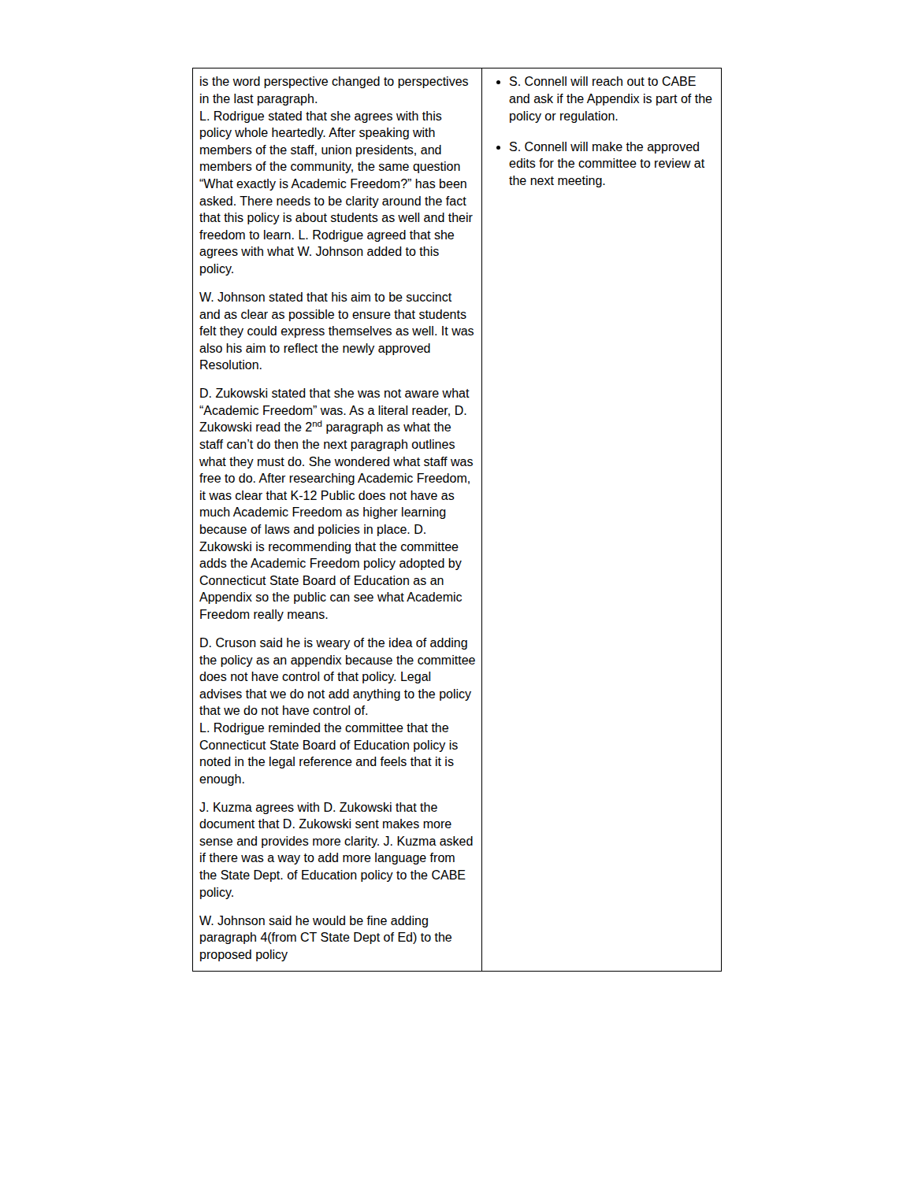| is the word perspective changed to perspectives in the last paragraph. L. Rodrigue stated that she agrees with this policy whole heartedly. After speaking with members of the staff, union presidents, and members of the community, the same question “What exactly is Academic Freedom?” has been asked. There needs to be clarity around the fact that this policy is about students as well and their freedom to learn. L. Rodrigue agreed that she agrees with what W. Johnson added to this policy. W. Johnson stated that his aim to be succinct and as clear as possible to ensure that students felt they could express themselves as well. It was also his aim to reflect the newly approved Resolution. D. Zukowski stated that she was not aware what “Academic Freedom” was. As a literal reader, D. Zukowski read the 2 nd paragraph as what the staff can’t do then the next paragraph outlines what they must do. She wondered what staff was free to do. After researching Academic Freedom, it was clear that K-12 Public does not have as much Academic Freedom as higher learning because of laws and policies in place. D. Zukowski is recommending that the committee adds the Academic Freedom policy adopted by Connecticut State Board of Education as an Appendix so the public can see what Academic Freedom really means. D. Cruson said he is weary of the idea of adding the policy as an appendix because the committee does not have control of that policy. Legal advises that we do not add anything to the policy that we do not have control of. L. Rodrigue reminded the committee that the Connecticut State Board of Education policy is noted in the legal reference and feels that it is enough. J. Kuzma agrees with D. Zukowski that the document that D. Zukowski sent makes more sense and provides more clarity. J. Kuzma asked if there was a way to add more language from the State Dept. of Education policy to the CABE policy. W. Johnson said he would be fine adding paragraph 4(from CT State Dept of Ed) to the proposed policy | S. Connell will reach out to CABE and ask if the Appendix is part of the policy or regulation. S. Connell will make the approved edits for the committee to review at the next meeting. |